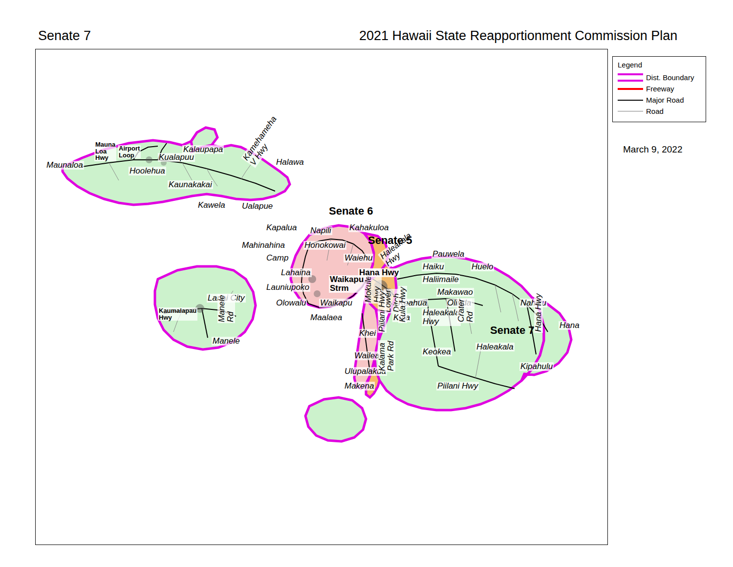Senate 7
2021 Hawaii State Reapportionment Commission Plan
Legend
| | Dist. Boundary |
| | Freeway |
| | Major Road |
| | Road |
March 9, 2022
Kalaupapa
Mauna
Loa
Hwy
Airport
Loop
Kualapuu
Maunaloa
Hoolehua
Halawa
Kaunakakai
Kamehameha
V Hwy
Kawela
Ualapue
Lanai City
Kaumalapau
Hwy
Manele
Rd
Manele
Kapalua
Napili
Kahakuloa
Mahinahina
Honokowai
Camp
Waiehu
Lahaina
Launiupoko
Waikapu
Strm
Olowalu
Waikapu
Maalaea
Khei
Wailea
Ulupalakua
Makena
Mokulele
Hwy
Lower
Ditch
Piilani Hwy
Kalama
Park Rd
Pauwela
Haiku
Huelo
Haleakala
Hwy
Hana Hwy
Haliimaile
Makawao
Keahua
Olinda
Nahiku
Kula
Haleakala
Hwy
Hana
Kula Hwy
Keokea
Crater
Rd
Haleakala
Hana Hwy
Kipahulu
Piilani Hwy
Senate 6
Senate 5
Senate 7